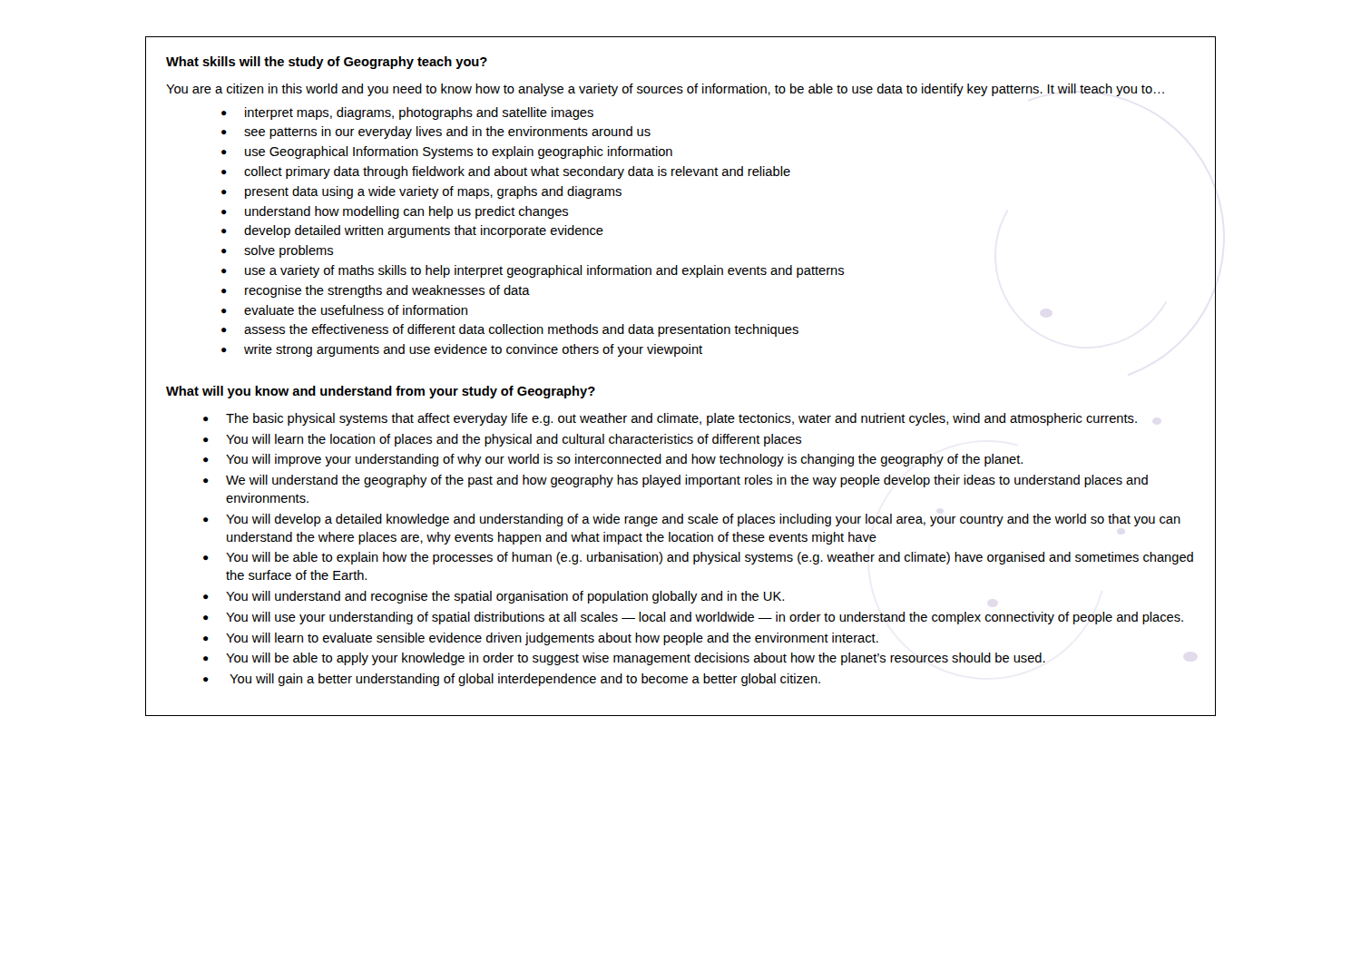What skills will the study of Geography teach you?
You are a citizen in this world and you need to know how to analyse a variety of sources of information, to be able to use data to identify key patterns. It will teach you to…
interpret maps, diagrams, photographs and satellite images
see patterns in our everyday lives and in the environments around us
use Geographical Information Systems to explain geographic information
collect primary data through fieldwork and about what secondary data is relevant and reliable
present data using a wide variety of maps, graphs and diagrams
understand how modelling can help us predict changes
develop detailed written arguments that incorporate evidence
solve problems
use a variety of maths skills to help interpret geographical information and explain events and patterns
recognise the strengths and weaknesses of data
evaluate the usefulness of information
assess the effectiveness of different data collection methods and data presentation techniques
write strong arguments and use evidence to convince others of your viewpoint
What will you know and understand from your study of Geography?
The basic physical systems that affect everyday life e.g. out weather and climate, plate tectonics, water and nutrient cycles, wind and atmospheric currents.
You will learn the location of places and the physical and cultural characteristics of different places
You will improve your understanding of why our world is so interconnected and how technology is changing the geography of the planet.
We will understand the geography of the past and how geography has played important roles in the way people develop their ideas to understand places and environments.
You will develop a detailed knowledge and understanding of a wide range and scale of places including your local area, your country and the world so that you can understand the where places are, why events happen and what impact the location of these events might have
You will be able to explain how the processes of human (e.g. urbanisation) and physical systems (e.g. weather and climate) have organised and sometimes changed the surface of the Earth.
You will understand and recognise the spatial organisation of population globally and in the UK.
You will use your understanding of spatial distributions at all scales — local and worldwide — in order to understand the complex connectivity of people and places.
You will learn to evaluate sensible evidence driven judgements about how people and the environment interact.
You will be able to apply your knowledge in order to suggest wise management decisions about how the planet’s resources should be used.
You will gain a better understanding of global interdependence and to become a better global citizen.